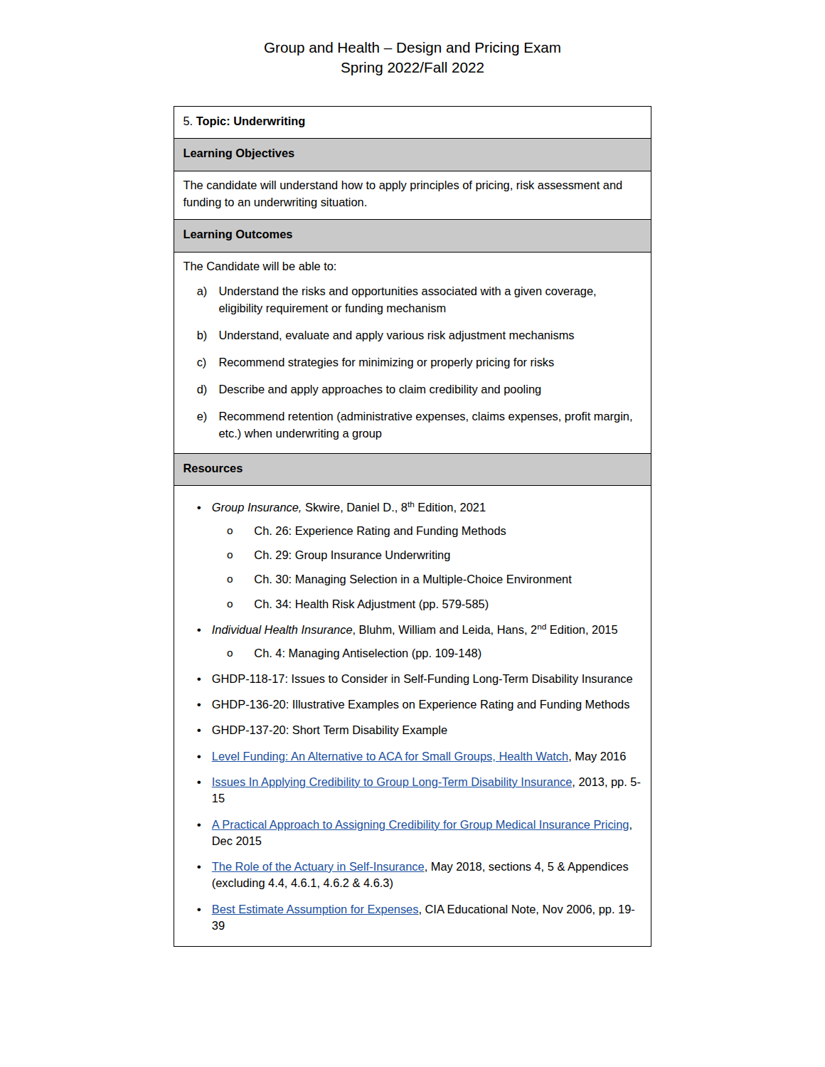Group and Health – Design and Pricing Exam
Spring 2022/Fall 2022
| 5. Topic: Underwriting |
| Learning Objectives |
| The candidate will understand how to apply principles of pricing, risk assessment and funding to an underwriting situation. |
| Learning Outcomes |
| The Candidate will be able to: a) Understand the risks and opportunities associated with a given coverage, eligibility requirement or funding mechanism b) Understand, evaluate and apply various risk adjustment mechanisms c) Recommend strategies for minimizing or properly pricing for risks d) Describe and apply approaches to claim credibility and pooling e) Recommend retention (administrative expenses, claims expenses, profit margin, etc.) when underwriting a group |
| Resources |
| Group Insurance, Skwire, Daniel D., 8 th Edition, 2021 Ch. 26: Experience Rating and Funding Methods Ch. 29: Group Insurance Underwriting Ch. 30: Managing Selection in a Multiple-Choice Environment Ch. 34: Health Risk Adjustment (pp. 579-585) Individual Health Insurance , Bluhm, William and Leida, Hans, 2 nd Edition, 2015 Ch. 4: Managing Antiselection (pp. 109-148) GHDP-118-17: Issues to Consider in Self-Funding Long-Term Disability Insurance GHDP-136-20: Illustrative Examples on Experience Rating and Funding Methods GHDP-137-20: Short Term Disability Example Level Funding: An Alternative to ACA for Small Groups, Health Watch , May 2016 Issues In Applying Credibility to Group Long-Term Disability Insurance , 2013, pp. 5-15 A Practical Approach to Assigning Credibility for Group Medical Insurance Pricing , Dec 2015 The Role of the Actuary in Self-Insurance , May 2018, sections 4, 5 & Appendices (excluding 4.4, 4.6.1, 4.6.2 & 4.6.3) Best Estimate Assumption for Expenses , CIA Educational Note, Nov 2006, pp. 19-39 |